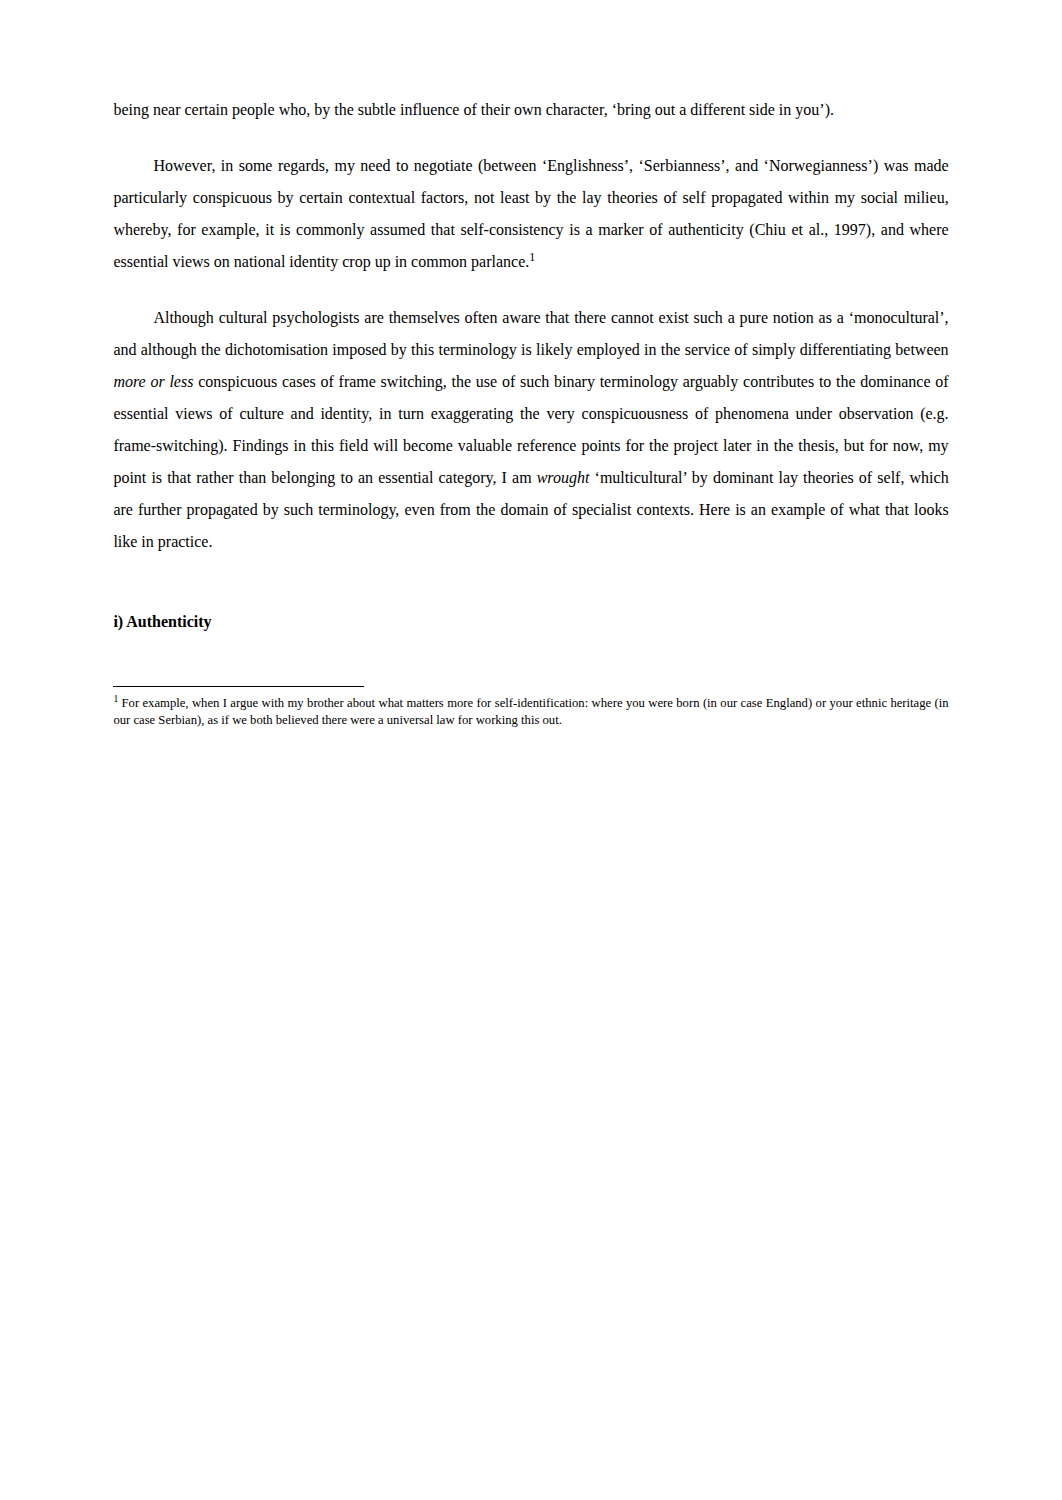being near certain people who, by the subtle influence of their own character, ‘bring out a different side in you’).
However, in some regards, my need to negotiate (between ‘Englishness’, ‘Serbianness’, and ‘Norwegianness’) was made particularly conspicuous by certain contextual factors, not least by the lay theories of self propagated within my social milieu, whereby, for example, it is commonly assumed that self-consistency is a marker of authenticity (Chiu et al., 1997), and where essential views on national identity crop up in common parlance.1
Although cultural psychologists are themselves often aware that there cannot exist such a pure notion as a ‘monocultural’, and although the dichotomisation imposed by this terminology is likely employed in the service of simply differentiating between more or less conspicuous cases of frame switching, the use of such binary terminology arguably contributes to the dominance of essential views of culture and identity, in turn exaggerating the very conspicuousness of phenomena under observation (e.g. frame-switching). Findings in this field will become valuable reference points for the project later in the thesis, but for now, my point is that rather than belonging to an essential category, I am wrought ‘multicultural’ by dominant lay theories of self, which are further propagated by such terminology, even from the domain of specialist contexts. Here is an example of what that looks like in practice.
i) Authenticity
1 For example, when I argue with my brother about what matters more for self-identification: where you were born (in our case England) or your ethnic heritage (in our case Serbian), as if we both believed there were a universal law for working this out.